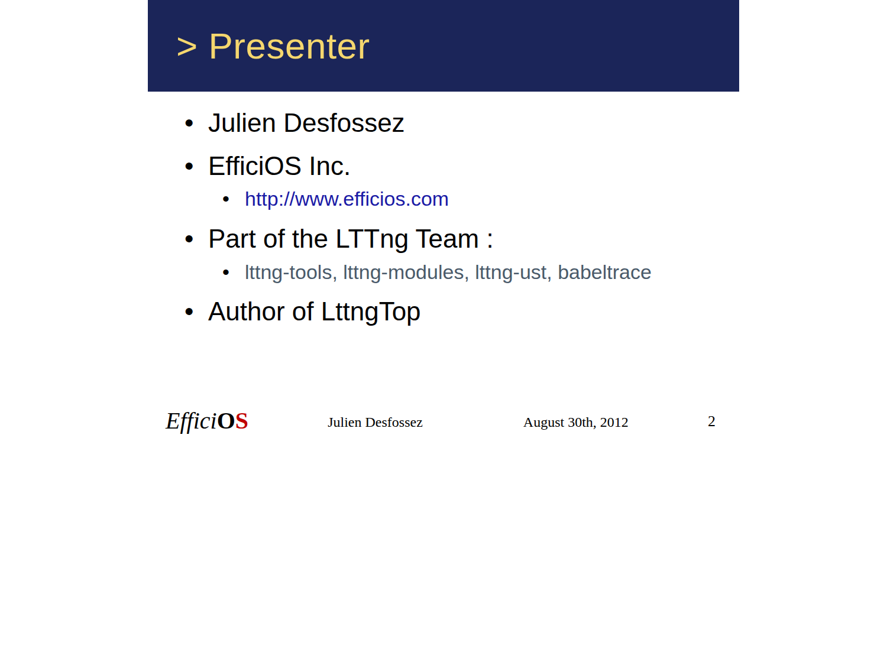> Presenter
Julien Desfossez
EfficiOS Inc.
http://www.efficios.com
Part of the LTTng Team :
lttng-tools, lttng-modules, lttng-ust, babeltrace
Author of LttngTop
Effici OS
Julien Desfossez August 30th, 2012
2